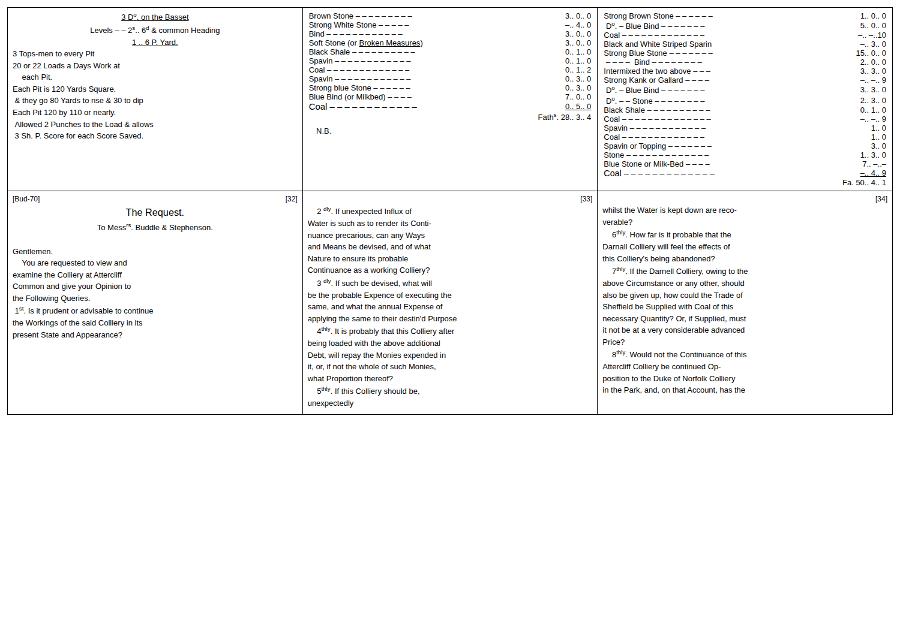| 3 D o . on the Basset Levels – – 2 s .. 6 d & common Heading 1 .. 6 P. Yard. 3 Tops-men to every Pit 20 or 22 Loads a Days Work at each Pit. Each Pit is 120 Yards Square. & they go 80 Yards to rise & 30 to dip Each Pit 120 by 110 or nearly. Allowed 2 Punches to the Load & allows 3 Sh. P. Score for each Score Saved. | / Brown Stone – – – – – – – – – / 3.. 0.. 0 / / Strong White Stone – – – – – / –.. 4.. 0 / / Bind – – – – – – – – – – – – / 3.. 0.. 0 / / Soft Stone (or Broken Measures ) / 3.. 0.. 0 / / Black Shale – – – – – – – – – – / 0.. 1.. 0 / / Spavin – – – – – – – – – – – – / 0.. 1.. 0 / / Coal – – – – – – – – – – – – – / 0.. 1.. 2 / / Spavin – – – – – – – – – – – – / 0.. 3.. 0 / / Strong blue Stone – – – – – – / 0.. 3.. 0 / / Blue Bind (or Milkbed) – – – – / 7.. 0.. 0 / / Coal – – – – – – – – – – – – / 0.. 5.. 0 / / / Fath s . 28.. 3.. 4 / N.B. | / Strong Brown Stone – – – – – – / 1.. 0.. 0 / / D o . – Blue Bind – – – – – – – / 5.. 0.. 0 / / Coal – – – – – – – – – – – – – / –.. –..10 / / Black and White Striped Sparin / –.. 3.. 0 / / Strong Blue Stone – – – – – – – / 15.. 0.. 0 / / – – – – Bind – – – – – – – – / 2.. 0.. 0 / / Intermixed the two above – – – / 3.. 3.. 0 / / Strong Kank or Gallard – – – – / –.. –.. 9 / / D o . – Blue Bind – – – – – – – / 3.. 3.. 0 / / D o . – – Stone – – – – – – – – / 2.. 3.. 0 / / Black Shale – – – – – – – – – – / 0.. 1.. 0 / / Coal – – – – – – – – – – – – – – / –.. –.. 9 / / Spavin – – – – – – – – – – – – / 1.. 0 / / Coal – – – – – – – – – – – – – / 1.. 0 / / Spavin or Topping – – – – – – – / 3.. 0 / / Stone – – – – – – – – – – – – – / 1.. 3.. 0 / / Blue Stone or Milk-Bed – – – – / 7.. –..– / / Coal – – – – – – – – – – – – – / –.. 4.. 9 / / / Fa. 50.. 4.. 1 / |
| [Bud-70] [32] The Request. To Mess rs . Buddle & Stephenson. Gentlemen. You are requested to view and examine the Colliery at Attercliff Common and give your Opinion to the Following Queries. 1 st . Is it prudent or advisable to continue the Workings of the said Colliery in its present State and Appearance? | [33] 2 dly . If unexpected Influx of Water is such as to render its Conti- nuance precarious, can any Ways and Means be devised, and of what Nature to ensure its probable Continuance as a working Colliery? 3 dly . If such be devised, what will be the probable Expence of executing the same, and what the annual Expense of applying the same to their destin'd Purpose 4 thly . It is probably that this Colliery after being loaded with the above additional Debt, will repay the Monies expended in it, or, if not the whole of such Monies, what Proportion thereof? 5 thly . If this Colliery should be, unexpectedly | [34] whilst the Water is kept down are reco- verable? 6 thly . How far is it probable that the Darnall Colliery will feel the effects of this Colliery's being abandoned? 7 thly . If the Darnell Colliery, owing to the above Circumstance or any other, should also be given up, how could the Trade of Sheffield be Supplied with Coal of this necessary Quantity? Or, if Supplied, must it not be at a very considerable advanced Price? 8 thly . Would not the Continuance of this Attercliff Colliery be continued Op- position to the Duke of Norfolk Colliery in the Park, and, on that Account, has the |